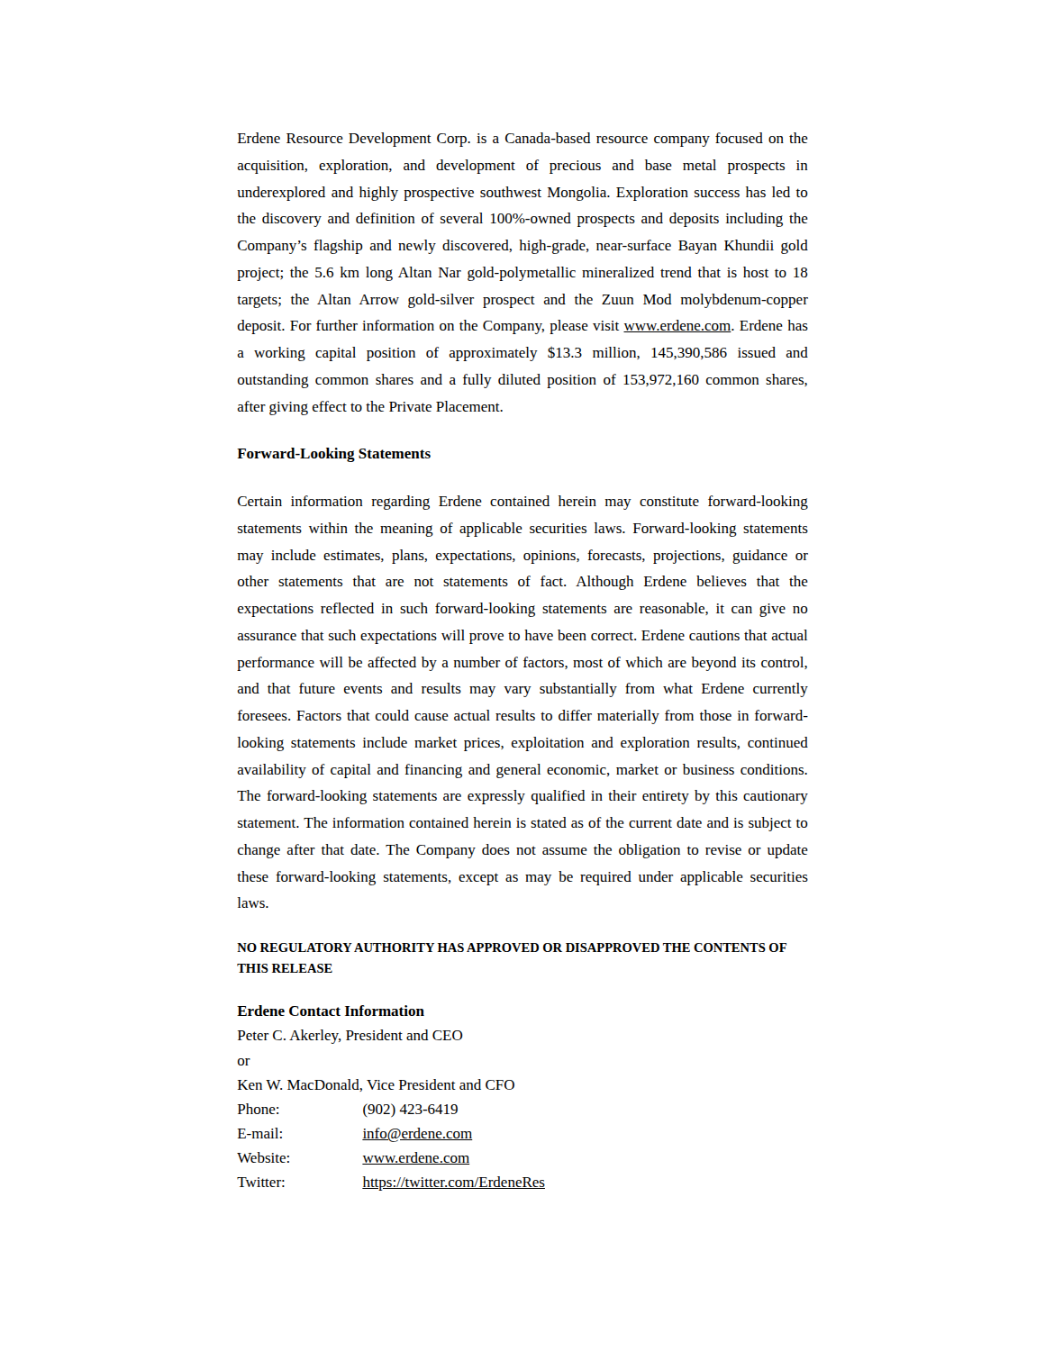Erdene Resource Development Corp. is a Canada-based resource company focused on the acquisition, exploration, and development of precious and base metal prospects in underexplored and highly prospective southwest Mongolia. Exploration success has led to the discovery and definition of several 100%-owned prospects and deposits including the Company’s flagship and newly discovered, high-grade, near-surface Bayan Khundii gold project; the 5.6 km long Altan Nar gold-polymetallic mineralized trend that is host to 18 targets; the Altan Arrow gold-silver prospect and the Zuun Mod molybdenum-copper deposit. For further information on the Company, please visit www.erdene.com. Erdene has a working capital position of approximately $13.3 million, 145,390,586 issued and outstanding common shares and a fully diluted position of 153,972,160 common shares, after giving effect to the Private Placement.
Forward-Looking Statements
Certain information regarding Erdene contained herein may constitute forward-looking statements within the meaning of applicable securities laws. Forward-looking statements may include estimates, plans, expectations, opinions, forecasts, projections, guidance or other statements that are not statements of fact. Although Erdene believes that the expectations reflected in such forward-looking statements are reasonable, it can give no assurance that such expectations will prove to have been correct. Erdene cautions that actual performance will be affected by a number of factors, most of which are beyond its control, and that future events and results may vary substantially from what Erdene currently foresees. Factors that could cause actual results to differ materially from those in forward-looking statements include market prices, exploitation and exploration results, continued availability of capital and financing and general economic, market or business conditions. The forward-looking statements are expressly qualified in their entirety by this cautionary statement. The information contained herein is stated as of the current date and is subject to change after that date. The Company does not assume the obligation to revise or update these forward-looking statements, except as may be required under applicable securities laws.
NO REGULATORY AUTHORITY HAS APPROVED OR DISAPPROVED THE CONTENTS OF THIS RELEASE
Erdene Contact Information
Peter C. Akerley, President and CEO
or
Ken W. MacDonald, Vice President and CFO
| Phone: | (902) 423-6419 |
| E-mail: | info@erdene.com |
| Website: | www.erdene.com |
| Twitter: | https://twitter.com/ErdeneRes |